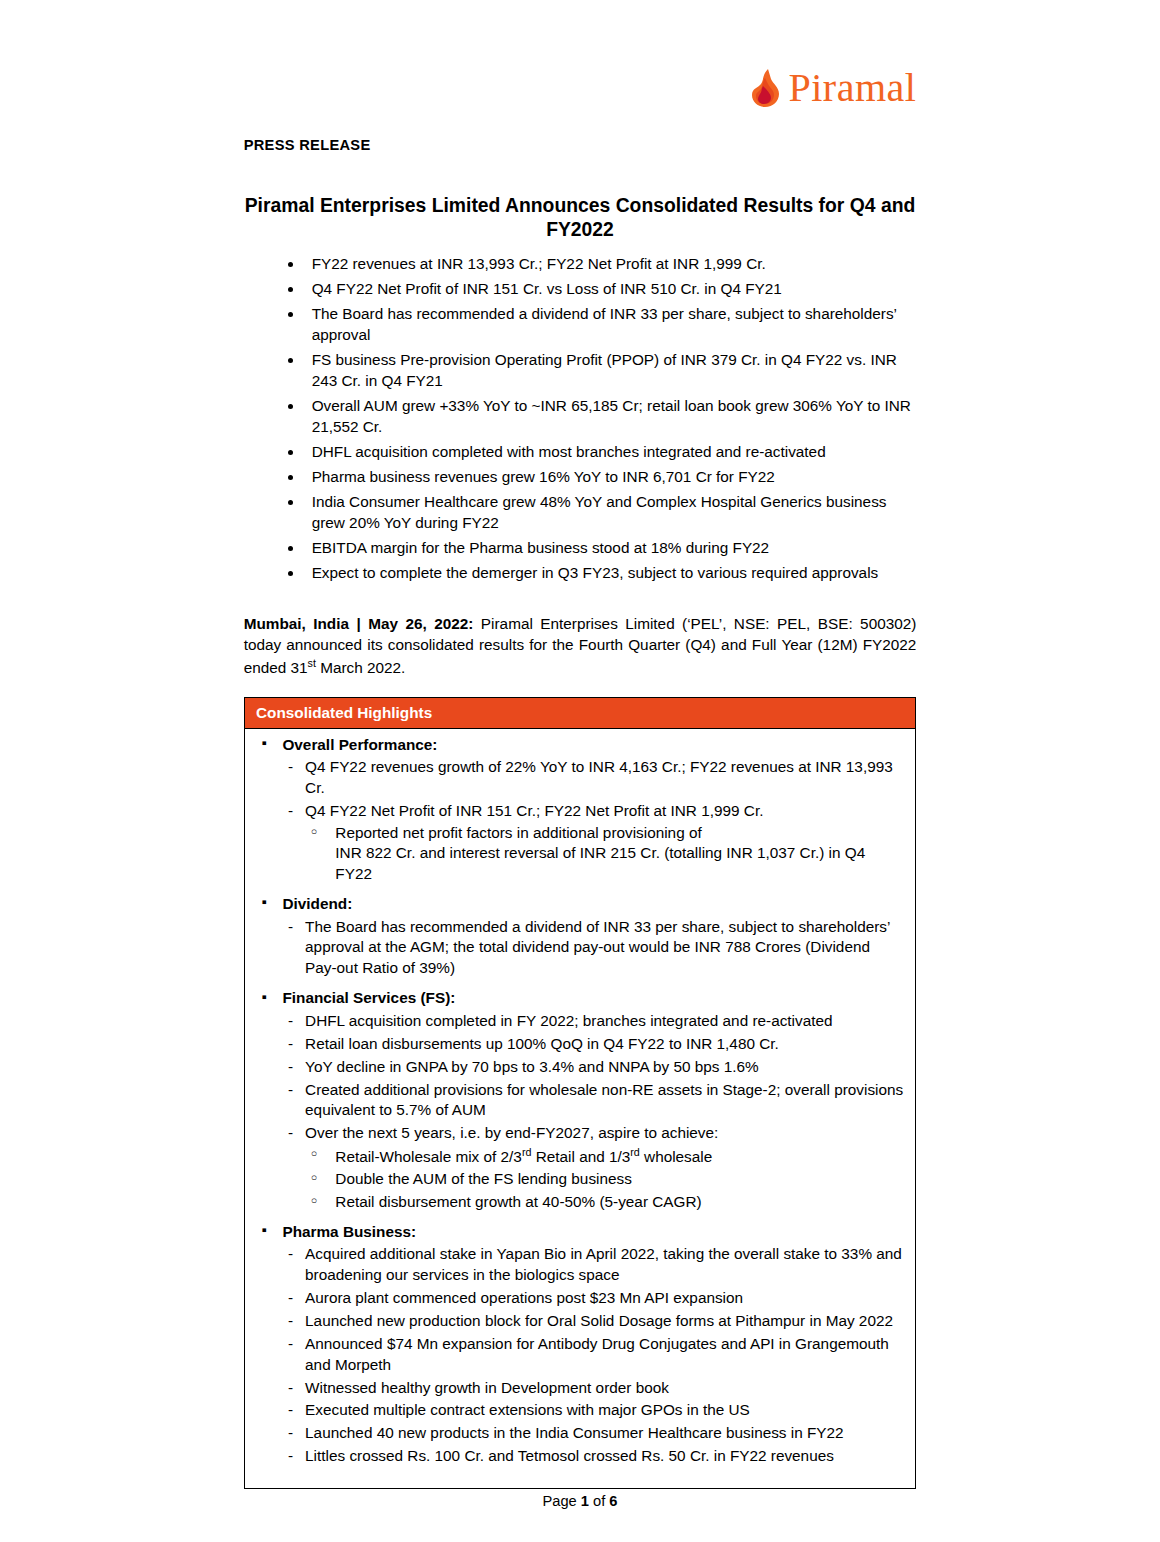Piramal
PRESS RELEASE
Piramal Enterprises Limited Announces Consolidated Results for Q4 and FY2022
FY22 revenues at INR 13,993 Cr.; FY22 Net Profit at INR 1,999 Cr.
Q4 FY22 Net Profit of INR 151 Cr. vs Loss of INR 510 Cr. in Q4 FY21
The Board has recommended a dividend of INR 33 per share, subject to shareholders’ approval
FS business Pre-provision Operating Profit (PPOP) of INR 379 Cr. in Q4 FY22 vs. INR 243 Cr. in Q4 FY21
Overall AUM grew +33% YoY to ~INR 65,185 Cr; retail loan book grew 306% YoY to INR 21,552 Cr.
DHFL acquisition completed with most branches integrated and re-activated
Pharma business revenues grew 16% YoY to INR 6,701 Cr for FY22
India Consumer Healthcare grew 48% YoY and Complex Hospital Generics business grew 20% YoY during FY22
EBITDA margin for the Pharma business stood at 18% during FY22
Expect to complete the demerger in Q3 FY23, subject to various required approvals
Mumbai, India | May 26, 2022: Piramal Enterprises Limited (‘PEL’, NSE: PEL, BSE: 500302) today announced its consolidated results for the Fourth Quarter (Q4) and Full Year (12M) FY2022 ended 31st March 2022.
Consolidated Highlights
Overall Performance:
Q4 FY22 revenues growth of 22% YoY to INR 4,163 Cr.; FY22 revenues at INR 13,993 Cr.
Q4 FY22 Net Profit of INR 151 Cr.; FY22 Net Profit at INR 1,999 Cr.
Reported net profit factors in additional provisioning of
INR 822 Cr. and interest reversal of INR 215 Cr. (totalling INR 1,037 Cr.) in Q4 FY22
Dividend:
The Board has recommended a dividend of INR 33 per share, subject to shareholders’ approval at the AGM; the total dividend pay-out would be INR 788 Crores (Dividend Pay-out Ratio of 39%)
Financial Services (FS):
DHFL acquisition completed in FY 2022; branches integrated and re-activated
Retail loan disbursements up 100% QoQ in Q4 FY22 to INR 1,480 Cr.
YoY decline in GNPA by 70 bps to 3.4% and NNPA by 50 bps 1.6%
Created additional provisions for wholesale non-RE assets in Stage-2; overall provisions equivalent to 5.7% of AUM
Over the next 5 years, i.e. by end-FY2027, aspire to achieve:
Retail-Wholesale mix of 2/3rd Retail and 1/3rd wholesale
Double the AUM of the FS lending business
Retail disbursement growth at 40-50% (5-year CAGR)
Pharma Business:
Acquired additional stake in Yapan Bio in April 2022, taking the overall stake to 33% and broadening our services in the biologics space
Aurora plant commenced operations post $23 Mn API expansion
Launched new production block for Oral Solid Dosage forms at Pithampur in May 2022
Announced $74 Mn expansion for Antibody Drug Conjugates and API in Grangemouth and Morpeth
Witnessed healthy growth in Development order book
Executed multiple contract extensions with major GPOs in the US
Launched 40 new products in the India Consumer Healthcare business in FY22
Littles crossed Rs. 100 Cr. and Tetmosol crossed Rs. 50 Cr. in FY22 revenues
Page 1 of 6